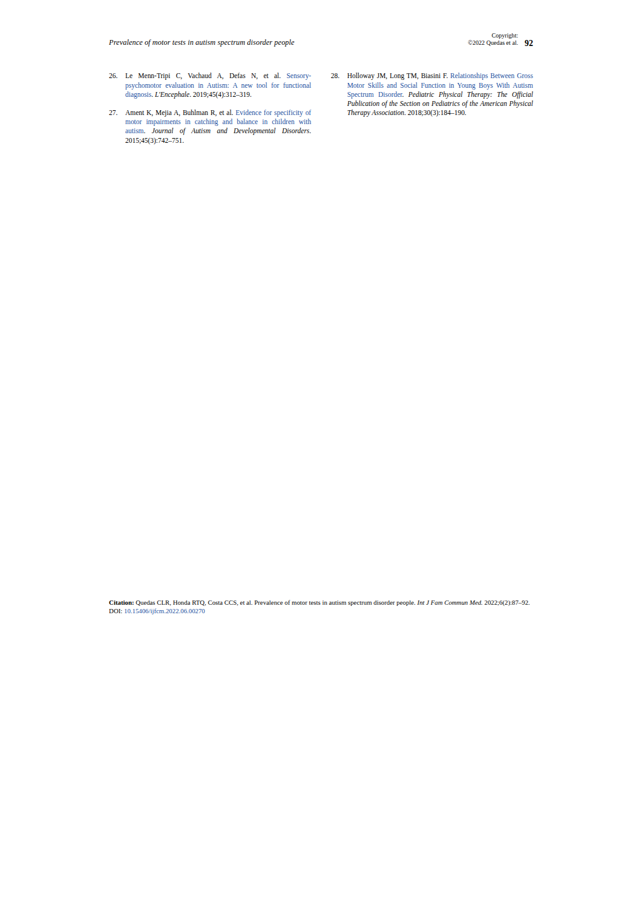Prevalence of motor tests in autism spectrum disorder people
Copyright:
©2022 Quedas et al.
92
26. Le Menn-Tripi C, Vachaud A, Defas N, et al. Sensory-psychomotor evaluation in Autism: A new tool for functional diagnosis. L'Encephale. 2019;45(4):312–319.
27. Ament K, Mejia A, Buhlman R, et al. Evidence for specificity of motor impairments in catching and balance in children with autism. Journal of Autism and Developmental Disorders. 2015;45(3):742–751.
28. Holloway JM, Long TM, Biasini F. Relationships Between Gross Motor Skills and Social Function in Young Boys With Autism Spectrum Disorder. Pediatric Physical Therapy: The Official Publication of the Section on Pediatrics of the American Physical Therapy Association. 2018;30(3):184–190.
Citation: Quedas CLR, Honda RTQ, Costa CCS, et al. Prevalence of motor tests in autism spectrum disorder people. Int J Fam Commun Med. 2022;6(2):87–92. DOI: 10.15406/ijfcm.2022.06.00270